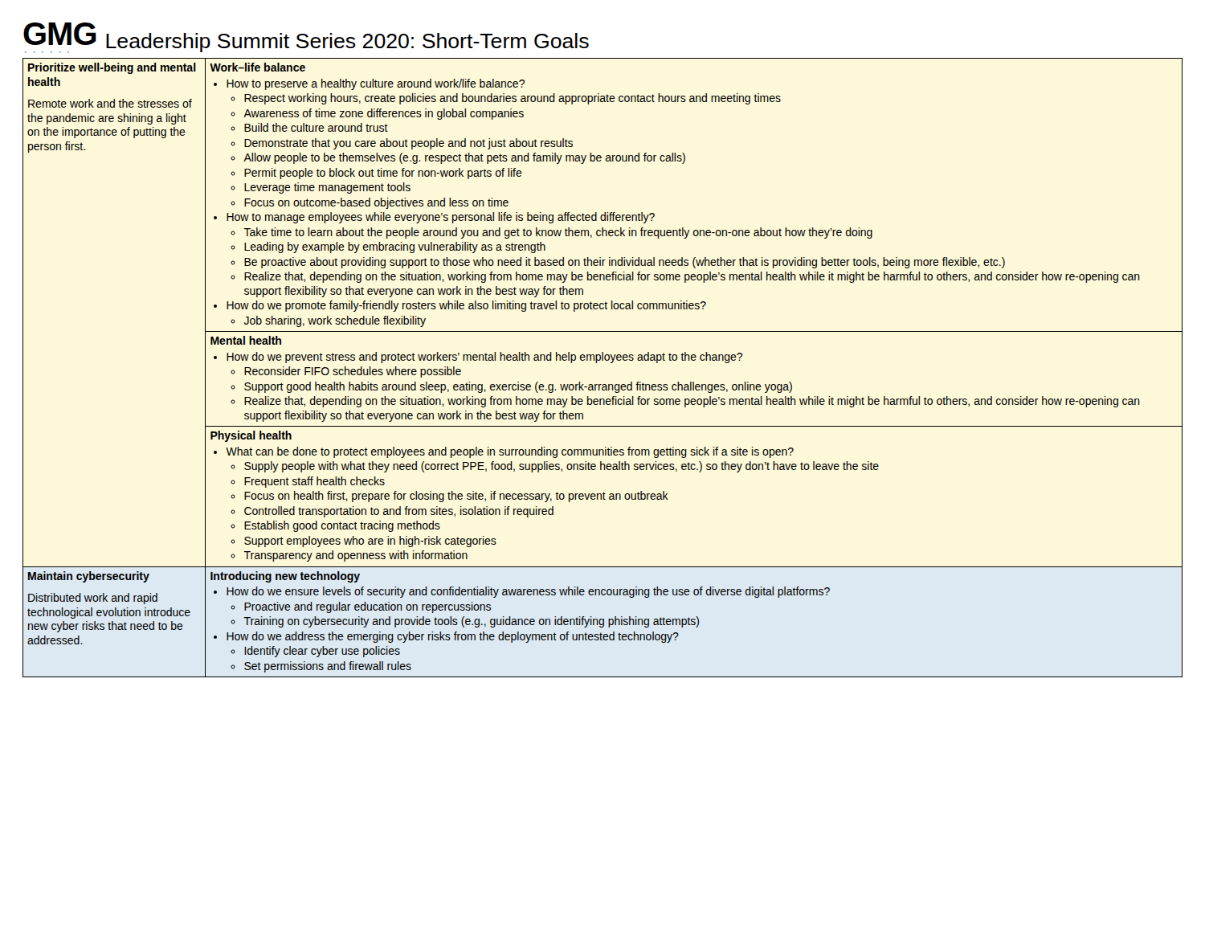GMG. . . . . .
Leadership Summit Series 2020: Short-Term Goals
| Prioritize well-being and mental health Remote work and the stresses of the pandemic are shining a light on the importance of putting the person first. | Work–life balance How to preserve a healthy culture around work/life balance? Respect working hours, create policies and boundaries around appropriate contact hours and meeting times Awareness of time zone differences in global companies Build the culture around trust Demonstrate that you care about people and not just about results Allow people to be themselves (e.g. respect that pets and family may be around for calls) Permit people to block out time for non-work parts of life Leverage time management tools Focus on outcome-based objectives and less on time How to manage employees while everyone’s personal life is being affected differently? Take time to learn about the people around you and get to know them, check in frequently one-on-one about how they’re doing Leading by example by embracing vulnerability as a strength Be proactive about providing support to those who need it based on their individual needs (whether that is providing better tools, being more flexible, etc.) Realize that, depending on the situation, working from home may be beneficial for some people’s mental health while it might be harmful to others, and consider how re-opening can support flexibility so that everyone can work in the best way for them How do we promote family-friendly rosters while also limiting travel to protect local communities? Job sharing, work schedule flexibility |
| Mental health How do we prevent stress and protect workers’ mental health and help employees adapt to the change? Reconsider FIFO schedules where possible Support good health habits around sleep, eating, exercise (e.g. work-arranged fitness challenges, online yoga) Realize that, depending on the situation, working from home may be beneficial for some people’s mental health while it might be harmful to others, and consider how re-opening can support flexibility so that everyone can work in the best way for them |
| Physical health What can be done to protect employees and people in surrounding communities from getting sick if a site is open? Supply people with what they need (correct PPE, food, supplies, onsite health services, etc.) so they don’t have to leave the site Frequent staff health checks Focus on health first, prepare for closing the site, if necessary, to prevent an outbreak Controlled transportation to and from sites, isolation if required Establish good contact tracing methods Support employees who are in high-risk categories Transparency and openness with information |
| Maintain cybersecurity Distributed work and rapid technological evolution introduce new cyber risks that need to be addressed. | Introducing new technology How do we ensure levels of security and confidentiality awareness while encouraging the use of diverse digital platforms? Proactive and regular education on repercussions Training on cybersecurity and provide tools (e.g., guidance on identifying phishing attempts) How do we address the emerging cyber risks from the deployment of untested technology? Identify clear cyber use policies Set permissions and firewall rules |